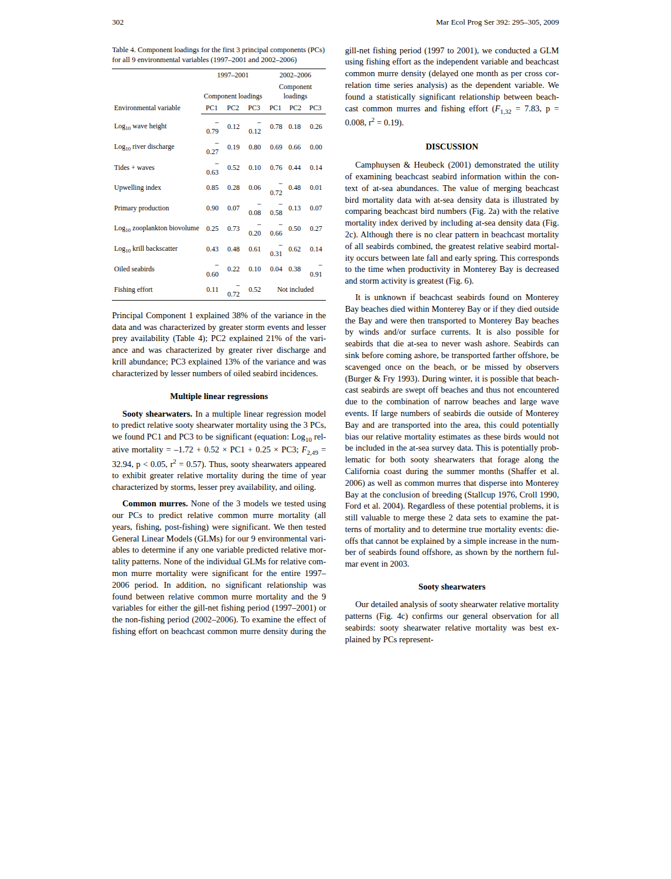302 Mar Ecol Prog Ser 392: 295–305, 2009
Table 4. Component loadings for the first 3 principal components (PCs) for all 9 environmental variables (1997–2001 and 2002–2006)
| Environmental variable | 1997–2001 | 2002–2006 |
| --- | --- | --- |
| Component loadings | Component loadings |
| PC1 | PC2 | PC3 | PC1 | PC2 | PC3 |
| Log 10 wave height | –0.79 | 0.12 | –0.12 | 0.78 | 0.18 | 0.26 |
| Log 10 river discharge | –0.27 | 0.19 | 0.80 | 0.69 | 0.66 | 0.00 |
| Tides + waves | –0.63 | 0.52 | 0.10 | 0.76 | 0.44 | 0.14 |
| Upwelling index | 0.85 | 0.28 | 0.06 | –0.72 | 0.48 | 0.01 |
| Primary production | 0.90 | 0.07 | –0.08 | –0.58 | 0.13 | 0.07 |
| Log 10 zooplankton biovolume | 0.25 | 0.73 | –0.20 | –0.66 | 0.50 | 0.27 |
| Log 10 krill backscatter | 0.43 | 0.48 | 0.61 | –0.31 | 0.62 | 0.14 |
| Oiled seabirds | –0.60 | 0.22 | 0.10 | 0.04 | 0.38 | –0.91 |
| Fishing effort | 0.11 | –0.72 | 0.52 | Not included |
Principal Component 1 explained 38% of the variance in the data and was characterized by greater storm events and lesser prey availability (Table 4); PC2 explained 21% of the variance and was characterized by greater river discharge and krill abundance; PC3 explained 13% of the variance and was characterized by lesser numbers of oiled seabird incidences.
Multiple linear regressions
Sooty shearwaters. In a multiple linear regression model to predict relative sooty shearwater mortality using the 3 PCs, we found PC1 and PC3 to be significant (equation: Log10 relative mortality = –1.72 + 0.52 × PC1 + 0.25 × PC3; F 2,49 = 32.94, p < 0.05, r2 = 0.57). Thus, sooty shearwaters appeared to exhibit greater relative mortality during the time of year characterized by storms, lesser prey availability, and oiling.
Common murres. None of the 3 models we tested using our PCs to predict relative common murre mortality (all years, fishing, post-fishing) were significant. We then tested General Linear Models (GLMs) for our 9 environmental variables to determine if any one variable predicted relative mortality patterns. None of the individual GLMs for relative common murre mortality were significant for the entire 1997–2006 period. In addition, no significant relationship was found between relative common murre mortality and the 9 variables for either the gill-net fishing period (1997–2001) or the non-fishing period (2002–2006). To examine the effect of fishing effort on beachcast common murre density during the gill-net fishing period (1997 to 2001), we conducted a GLM using fishing effort as the independent variable and beachcast common murre density (delayed one month as per cross correlation time series analysis) as the dependent variable. We found a statistically significant relationship between beachcast common murres and fishing effort (F 1,32 = 7.83, p = 0.008, r2 = 0.19).
DISCUSSION
Camphuysen & Heubeck (2001) demonstrated the utility of examining beachcast seabird information within the context of at-sea abundances. The value of merging beachcast bird mortality data with at-sea density data is illustrated by comparing beachcast bird numbers (Fig. 2a) with the relative mortality index derived by including at-sea density data (Fig. 2c). Although there is no clear pattern in beachcast mortality of all seabirds combined, the greatest relative seabird mortality occurs between late fall and early spring. This corresponds to the time when productivity in Monterey Bay is decreased and storm activity is greatest (Fig. 6).
It is unknown if beachcast seabirds found on Monterey Bay beaches died within Monterey Bay or if they died outside the Bay and were then transported to Monterey Bay beaches by winds and/or surface currents. It is also possible for seabirds that die at-sea to never wash ashore. Seabirds can sink before coming ashore, be transported farther offshore, be scavenged once on the beach, or be missed by observers (Burger & Fry 1993). During winter, it is possible that beachcast seabirds are swept off beaches and thus not encountered due to the combination of narrow beaches and large wave events. If large numbers of seabirds die outside of Monterey Bay and are transported into the area, this could potentially bias our relative mortality estimates as these birds would not be included in the at-sea survey data. This is potentially problematic for both sooty shearwaters that forage along the California coast during the summer months (Shaffer et al. 2006) as well as common murres that disperse into Monterey Bay at the conclusion of breeding (Stallcup 1976, Croll 1990, Ford et al. 2004). Regardless of these potential problems, it is still valuable to merge these 2 data sets to examine the patterns of mortality and to determine true mortality events: die-offs that cannot be explained by a simple increase in the number of seabirds found offshore, as shown by the northern fulmar event in 2003.
Sooty shearwaters
Our detailed analysis of sooty shearwater relative mortality patterns (Fig. 4c) confirms our general observation for all seabirds: sooty shearwater relative mortality was best explained by PCs represent-